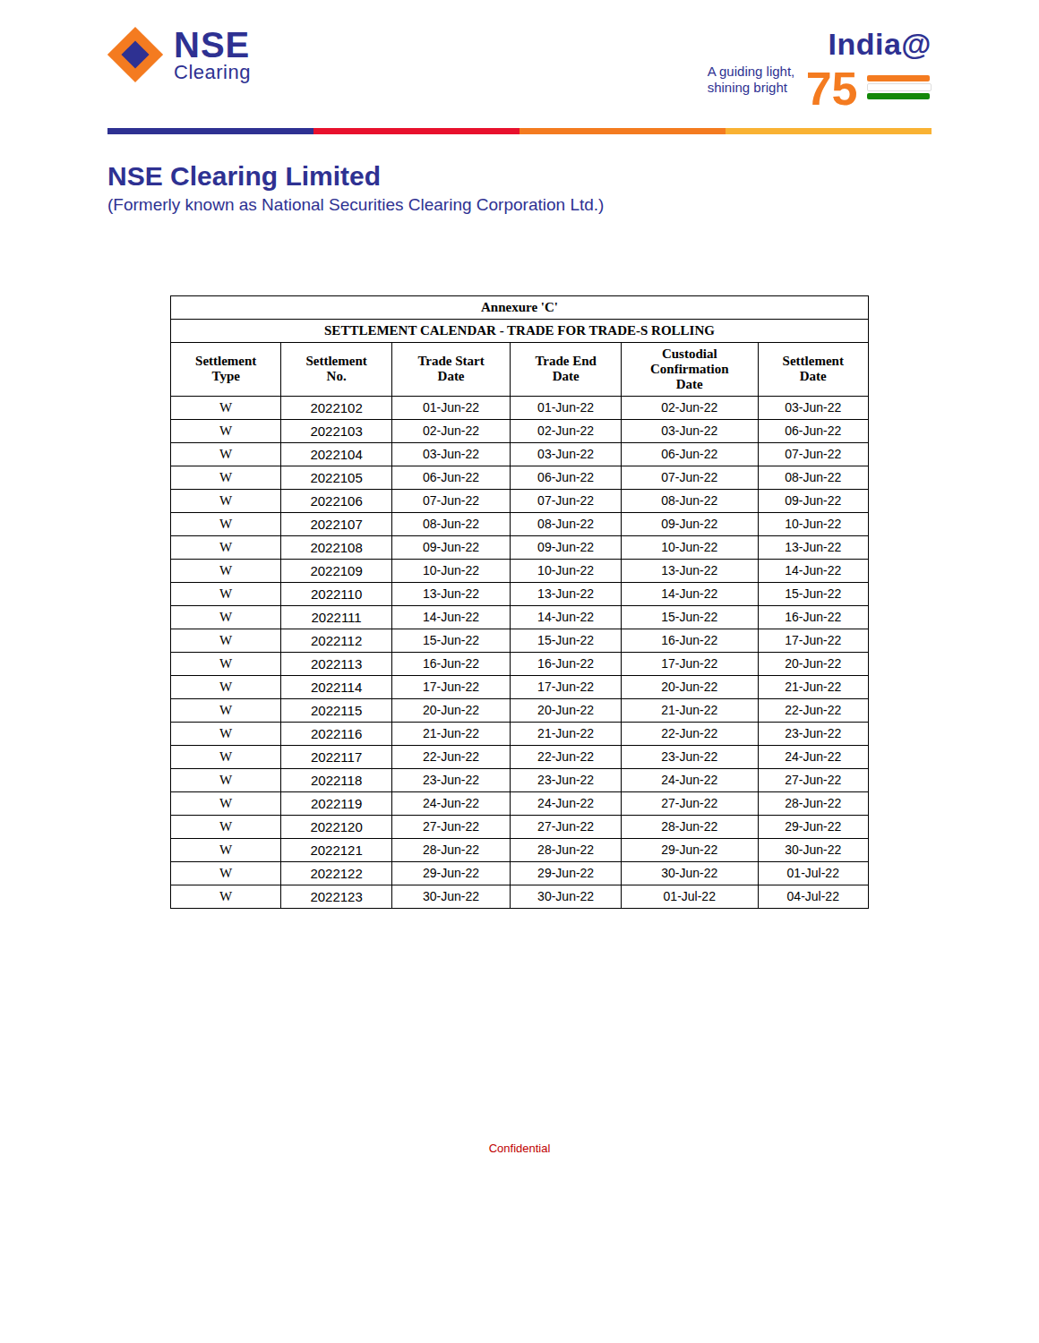NSE
Clearing
India@
A guiding light,
shining bright 75
NSE Clearing Limited
(Formerly known as National Securities Clearing Corporation Ltd.)
| Annexure 'C' |
| SETTLEMENT CALENDAR - TRADE FOR TRADE-S ROLLING |
| Settlement Type | Settlement No. | Trade Start Date | Trade End Date | Custodial Confirmation Date | Settlement Date |
| W | 2022102 | 01-Jun-22 | 01-Jun-22 | 02-Jun-22 | 03-Jun-22 |
| W | 2022103 | 02-Jun-22 | 02-Jun-22 | 03-Jun-22 | 06-Jun-22 |
| W | 2022104 | 03-Jun-22 | 03-Jun-22 | 06-Jun-22 | 07-Jun-22 |
| W | 2022105 | 06-Jun-22 | 06-Jun-22 | 07-Jun-22 | 08-Jun-22 |
| W | 2022106 | 07-Jun-22 | 07-Jun-22 | 08-Jun-22 | 09-Jun-22 |
| W | 2022107 | 08-Jun-22 | 08-Jun-22 | 09-Jun-22 | 10-Jun-22 |
| W | 2022108 | 09-Jun-22 | 09-Jun-22 | 10-Jun-22 | 13-Jun-22 |
| W | 2022109 | 10-Jun-22 | 10-Jun-22 | 13-Jun-22 | 14-Jun-22 |
| W | 2022110 | 13-Jun-22 | 13-Jun-22 | 14-Jun-22 | 15-Jun-22 |
| W | 2022111 | 14-Jun-22 | 14-Jun-22 | 15-Jun-22 | 16-Jun-22 |
| W | 2022112 | 15-Jun-22 | 15-Jun-22 | 16-Jun-22 | 17-Jun-22 |
| W | 2022113 | 16-Jun-22 | 16-Jun-22 | 17-Jun-22 | 20-Jun-22 |
| W | 2022114 | 17-Jun-22 | 17-Jun-22 | 20-Jun-22 | 21-Jun-22 |
| W | 2022115 | 20-Jun-22 | 20-Jun-22 | 21-Jun-22 | 22-Jun-22 |
| W | 2022116 | 21-Jun-22 | 21-Jun-22 | 22-Jun-22 | 23-Jun-22 |
| W | 2022117 | 22-Jun-22 | 22-Jun-22 | 23-Jun-22 | 24-Jun-22 |
| W | 2022118 | 23-Jun-22 | 23-Jun-22 | 24-Jun-22 | 27-Jun-22 |
| W | 2022119 | 24-Jun-22 | 24-Jun-22 | 27-Jun-22 | 28-Jun-22 |
| W | 2022120 | 27-Jun-22 | 27-Jun-22 | 28-Jun-22 | 29-Jun-22 |
| W | 2022121 | 28-Jun-22 | 28-Jun-22 | 29-Jun-22 | 30-Jun-22 |
| W | 2022122 | 29-Jun-22 | 29-Jun-22 | 30-Jun-22 | 01-Jul-22 |
| W | 2022123 | 30-Jun-22 | 30-Jun-22 | 01-Jul-22 | 04-Jul-22 |
Confidential